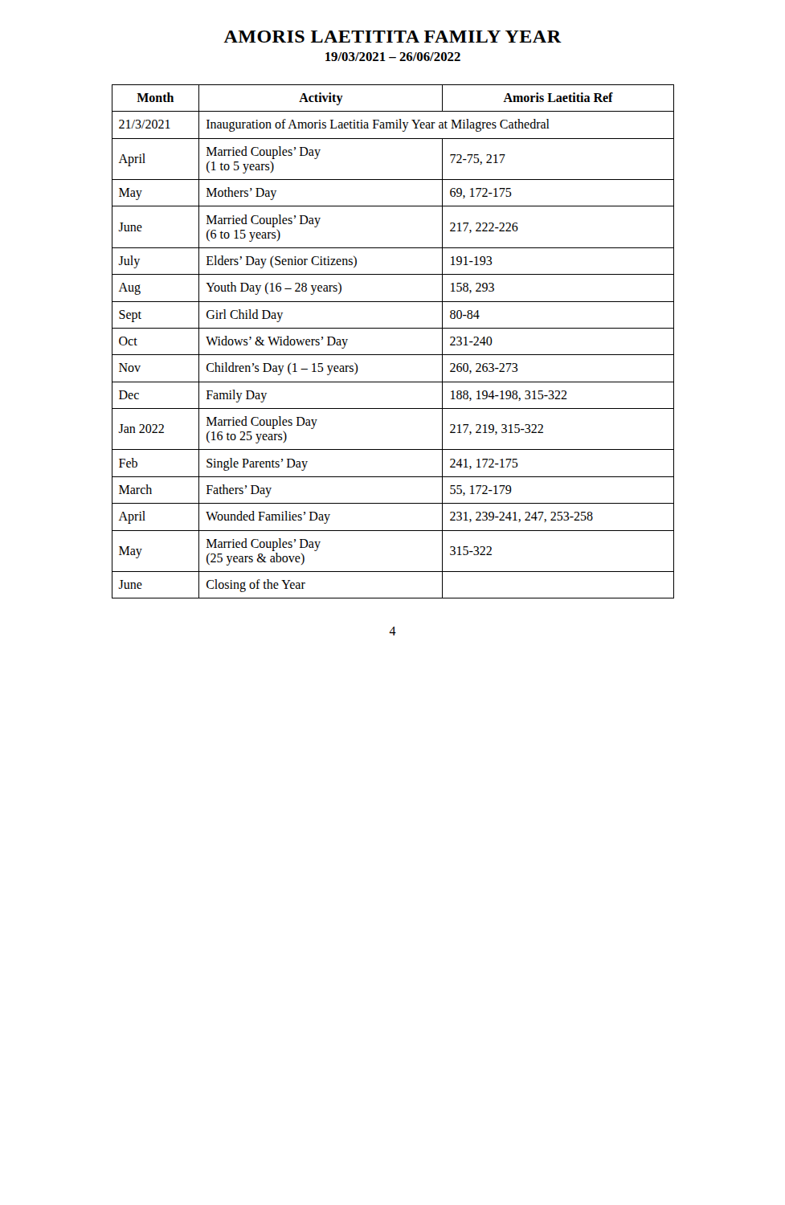AMORIS LAETITITA FAMILY YEAR
19/03/2021 – 26/06/2022
Amoris Laetitia Family Year activities calendar
| Month | Activity | Amoris Laetitia Ref |
| --- | --- | --- |
| 21/3/2021 | Inauguration of Amoris Laetitia Family Year at Milagres Cathedral |
| April | Married Couples’ Day (1 to 5 years) | 72-75, 217 |
| May | Mothers’ Day | 69, 172-175 |
| June | Married Couples’ Day (6 to 15 years) | 217, 222-226 |
| July | Elders’ Day (Senior Citizens) | 191-193 |
| Aug | Youth Day (16 – 28 years) | 158, 293 |
| Sept | Girl Child Day | 80-84 |
| Oct | Widows’ & Widowers’ Day | 231-240 |
| Nov | Children’s Day (1 – 15 years) | 260, 263-273 |
| Dec | Family Day | 188, 194-198, 315-322 |
| Jan 2022 | Married Couples Day (16 to 25 years) | 217, 219, 315-322 |
| Feb | Single Parents’ Day | 241, 172-175 |
| March | Fathers’ Day | 55, 172-179 |
| April | Wounded Families’ Day | 231, 239-241, 247, 253-258 |
| May | Married Couples’ Day (25 years & above) | 315-322 |
| June | Closing of the Year | |
4